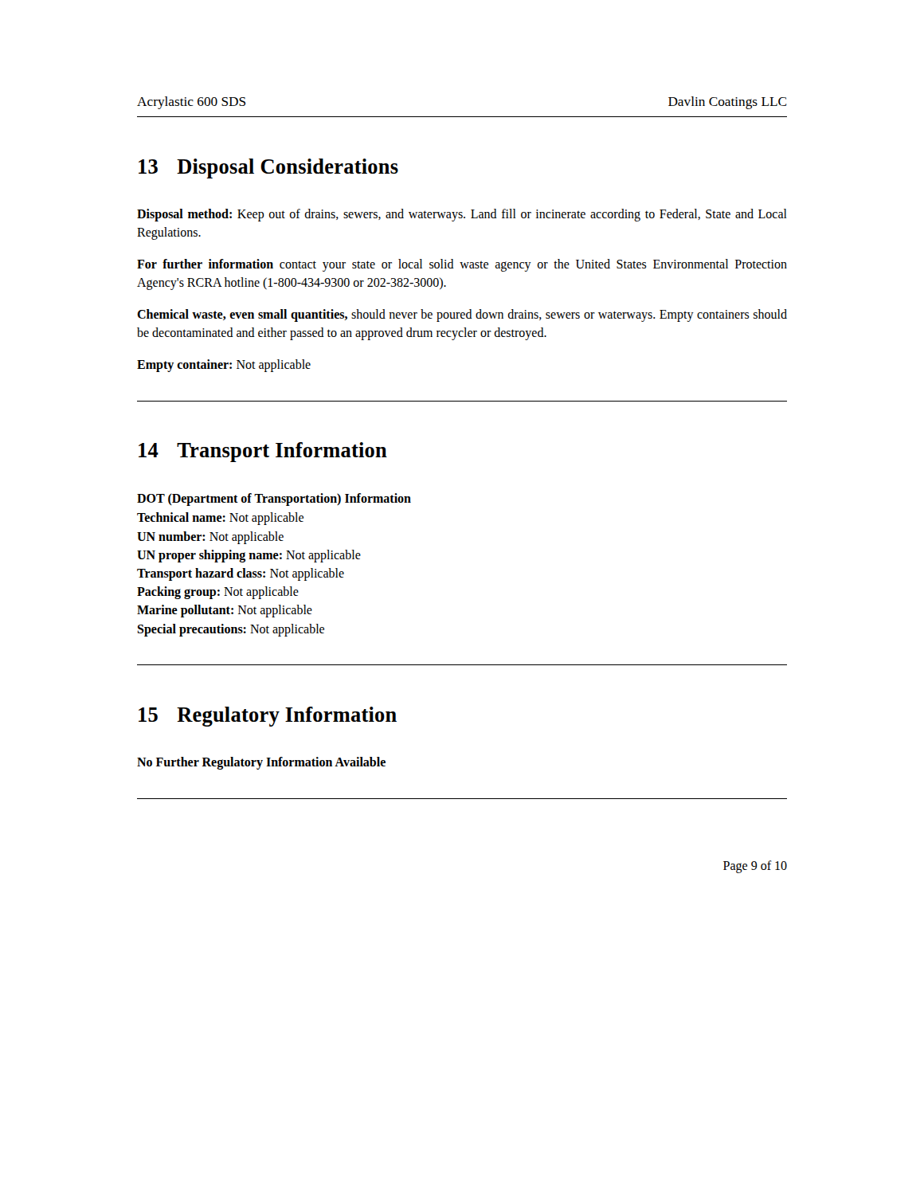Acrylastic 600 SDS Davlin Coatings LLC
13 Disposal Considerations
Disposal method: Keep out of drains, sewers, and waterways. Land fill or incinerate according to Federal, State and Local Regulations.
For further information contact your state or local solid waste agency or the United States Environmental Protection Agency's RCRA hotline (1-800-434-9300 or 202-382-3000).
Chemical waste, even small quantities, should never be poured down drains, sewers or waterways. Empty containers should be decontaminated and either passed to an approved drum recycler or destroyed.
Empty container: Not applicable
14 Transport Information
DOT (Department of Transportation) Information
Technical name: Not applicable
UN number: Not applicable
UN proper shipping name: Not applicable
Transport hazard class: Not applicable
Packing group: Not applicable
Marine pollutant: Not applicable
Special precautions: Not applicable
15 Regulatory Information
No Further Regulatory Information Available
Page 9 of 10